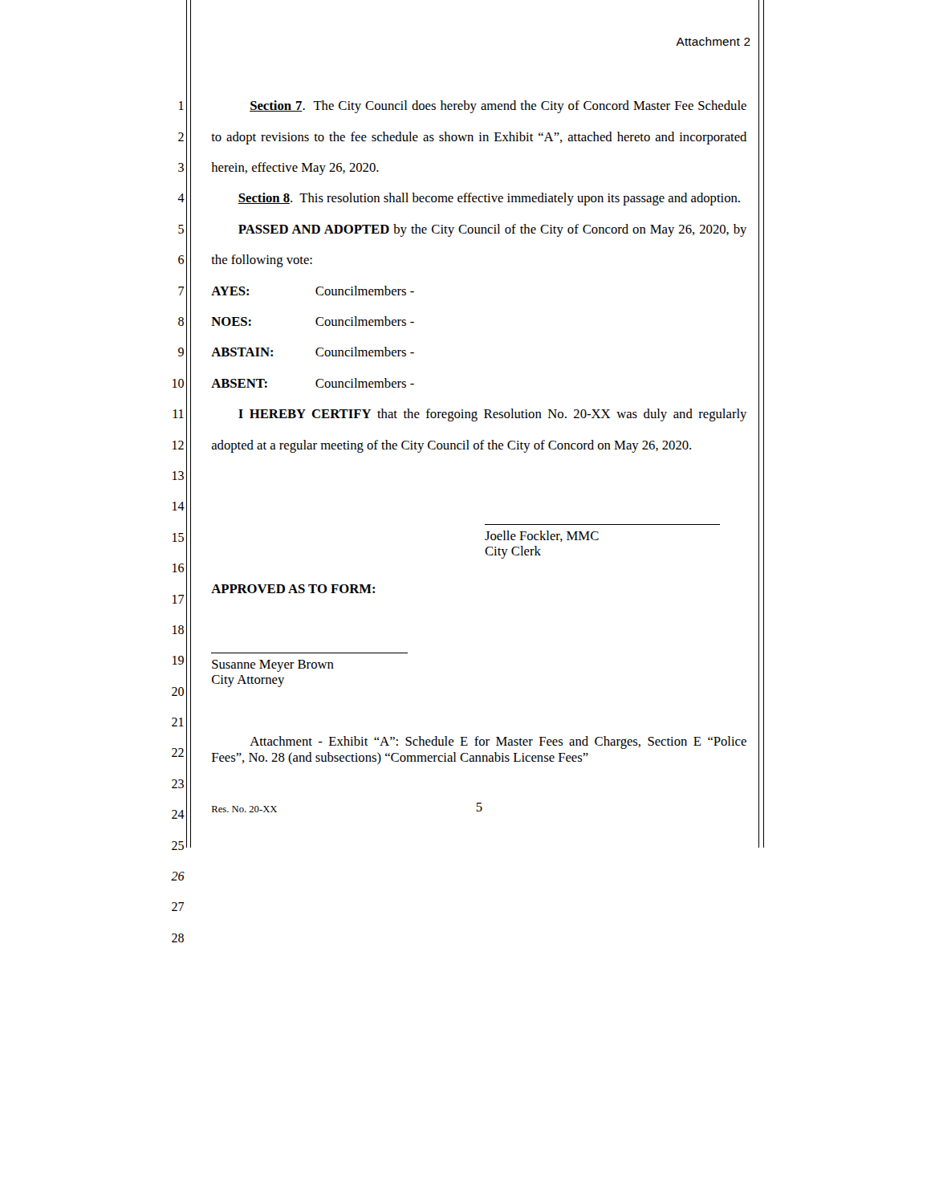Attachment 2
1
2
3
4
5
6
7
8
9
10
11
12
13
14
15
16
17
18
19
20
21
22
23
24
25
26
27
28
Section 7. The City Council does hereby amend the City of Concord Master Fee Schedule to adopt revisions to the fee schedule as shown in Exhibit “A”, attached hereto and incorporated herein, effective May 26, 2020.
Section 8. This resolution shall become effective immediately upon its passage and adoption.
PASSED AND ADOPTED by the City Council of the City of Concord on May 26, 2020, by the following vote:
AYES: Councilmembers -
NOES: Councilmembers -
ABSTAIN: Councilmembers -
ABSENT: Councilmembers -
I HEREBY CERTIFY that the foregoing Resolution No. 20-XX was duly and regularly adopted at a regular meeting of the City Council of the City of Concord on May 26, 2020.
Joelle Fockler, MMC
City Clerk
APPROVED AS TO FORM:
Susanne Meyer Brown
City Attorney
Attachment - Exhibit “A”: Schedule E for Master Fees and Charges, Section E “Police Fees”, No. 28 (and subsections) “Commercial Cannabis License Fees”
Res. No. 20-XX
5